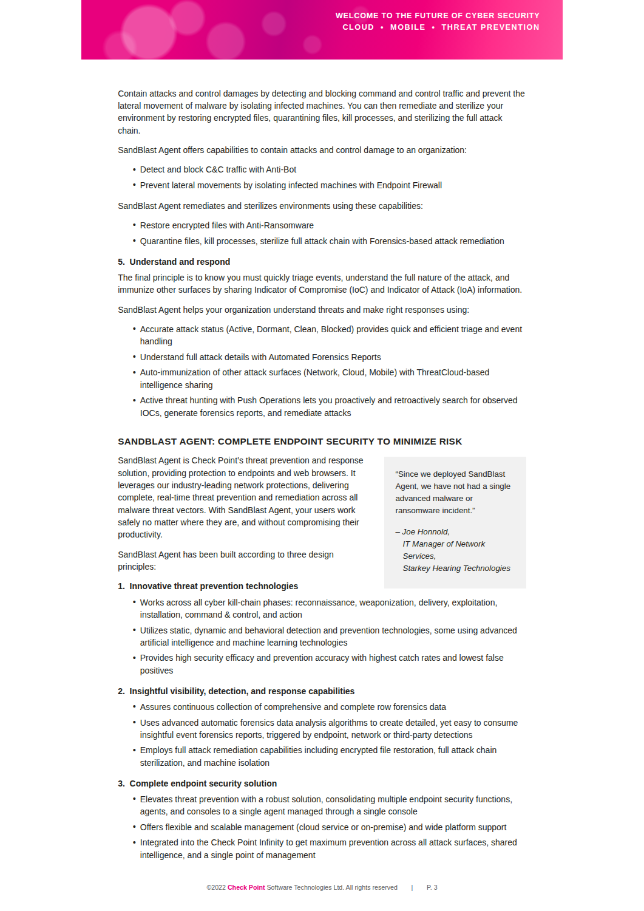Welcome to the future of cyber security
Cloud • Mobile • Threat Prevention
Contain attacks and control damages by detecting and blocking command and control traffic and prevent the lateral movement of malware by isolating infected machines. You can then remediate and sterilize your environment by restoring encrypted files, quarantining files, kill processes, and sterilizing the full attack chain.
SandBlast Agent offers capabilities to contain attacks and control damage to an organization:
Detect and block C&C traffic with Anti-Bot
Prevent lateral movements by isolating infected machines with Endpoint Firewall
SandBlast Agent remediates and sterilizes environments using these capabilities:
Restore encrypted files with Anti-Ransomware
Quarantine files, kill processes, sterilize full attack chain with Forensics-based attack remediation
5. Understand and respond
The final principle is to know you must quickly triage events, understand the full nature of the attack, and immunize other surfaces by sharing Indicator of Compromise (IoC) and Indicator of Attack (IoA) information.
SandBlast Agent helps your organization understand threats and make right responses using:
Accurate attack status (Active, Dormant, Clean, Blocked) provides quick and efficient triage and event handling
Understand full attack details with Automated Forensics Reports
Auto-immunization of other attack surfaces (Network, Cloud, Mobile) with ThreatCloud-based intelligence sharing
Active threat hunting with Push Operations lets you proactively and retroactively search for observed IOCs, generate forensics reports, and remediate attacks
SANDBLAST AGENT: COMPLETE ENDPOINT SECURITY TO MINIMIZE RISK
“Since we deployed SandBlast Agent, we have not had a single advanced malware or ransomware incident.”
– Joe Honnold, IT Manager of Network Services, Starkey Hearing Technologies
SandBlast Agent is Check Point’s threat prevention and response solution, providing protection to endpoints and web browsers. It leverages our industry-leading network protections, delivering complete, real-time threat prevention and remediation across all malware threat vectors. With SandBlast Agent, your users work safely no matter where they are, and without compromising their productivity.
SandBlast Agent has been built according to three design principles:
1. Innovative threat prevention technologies
Works across all cyber kill-chain phases: reconnaissance, weaponization, delivery, exploitation, installation, command & control, and action
Utilizes static, dynamic and behavioral detection and prevention technologies, some using advanced artificial intelligence and machine learning technologies
Provides high security efficacy and prevention accuracy with highest catch rates and lowest false positives
2. Insightful visibility, detection, and response capabilities
Assures continuous collection of comprehensive and complete row forensics data
Uses advanced automatic forensics data analysis algorithms to create detailed, yet easy to consume insightful event forensics reports, triggered by endpoint, network or third-party detections
Employs full attack remediation capabilities including encrypted file restoration, full attack chain sterilization, and machine isolation
3. Complete endpoint security solution
Elevates threat prevention with a robust solution, consolidating multiple endpoint security functions, agents, and consoles to a single agent managed through a single console
Offers flexible and scalable management (cloud service or on-premise) and wide platform support
Integrated into the Check Point Infinity to get maximum prevention across all attack surfaces, shared intelligence, and a single point of management
©2022 Check Point Software Technologies Ltd. All rights reserved|P. 3